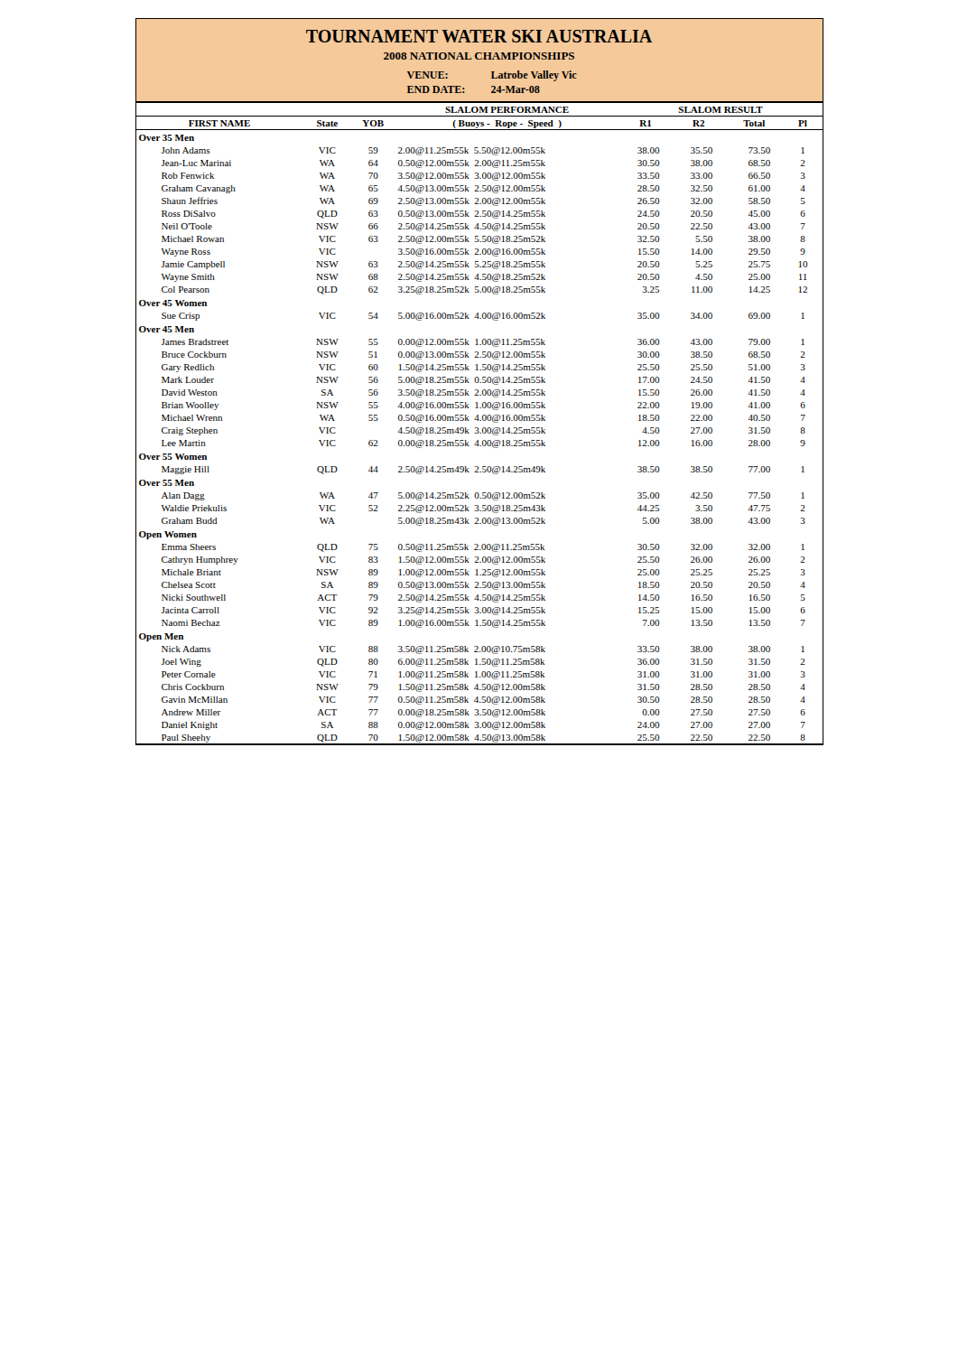TOURNAMENT WATER SKI AUSTRALIA
2008 NATIONAL CHAMPIONSHIPS
VENUE: Latrobe Valley Vic
END DATE: 24-Mar-08
| | | | SLALOM PERFORMANCE | SLALOM RESULT |
| --- | --- | --- | --- | --- |
| FIRST NAME | State | YOB | ( Buoys - Rope - Speed ) | R1 | R2 | Total | Pl |
| Over 35 Men |
| John Adams | VIC | 59 | 2.00@11.25m55k 5.50@12.00m55k | 38.00 | 35.50 | 73.50 | 1 |
| Jean-Luc Marinai | WA | 64 | 0.50@12.00m55k 2.00@11.25m55k | 30.50 | 38.00 | 68.50 | 2 |
| Rob Fenwick | WA | 70 | 3.50@12.00m55k 3.00@12.00m55k | 33.50 | 33.00 | 66.50 | 3 |
| Graham Cavanagh | WA | 65 | 4.50@13.00m55k 2.50@12.00m55k | 28.50 | 32.50 | 61.00 | 4 |
| Shaun Jeffries | WA | 69 | 2.50@13.00m55k 2.00@12.00m55k | 26.50 | 32.00 | 58.50 | 5 |
| Ross DiSalvo | QLD | 63 | 0.50@13.00m55k 2.50@14.25m55k | 24.50 | 20.50 | 45.00 | 6 |
| Neil O'Toole | NSW | 66 | 2.50@14.25m55k 4.50@14.25m55k | 20.50 | 22.50 | 43.00 | 7 |
| Michael Rowan | VIC | 63 | 2.50@12.00m55k 5.50@18.25m52k | 32.50 | 5.50 | 38.00 | 8 |
| Wayne Ross | VIC | | 3.50@16.00m55k 2.00@16.00m55k | 15.50 | 14.00 | 29.50 | 9 |
| Jamie Campbell | NSW | 63 | 2.50@14.25m55k 5.25@18.25m55k | 20.50 | 5.25 | 25.75 | 10 |
| Wayne Smith | NSW | 68 | 2.50@14.25m55k 4.50@18.25m52k | 20.50 | 4.50 | 25.00 | 11 |
| Col Pearson | QLD | 62 | 3.25@18.25m52k 5.00@18.25m55k | 3.25 | 11.00 | 14.25 | 12 |
| Over 45 Women |
| Sue Crisp | VIC | 54 | 5.00@16.00m52k 4.00@16.00m52k | 35.00 | 34.00 | 69.00 | 1 |
| Over 45 Men |
| James Bradstreet | NSW | 55 | 0.00@12.00m55k 1.00@11.25m55k | 36.00 | 43.00 | 79.00 | 1 |
| Bruce Cockburn | NSW | 51 | 0.00@13.00m55k 2.50@12.00m55k | 30.00 | 38.50 | 68.50 | 2 |
| Gary Redlich | VIC | 60 | 1.50@14.25m55k 1.50@14.25m55k | 25.50 | 25.50 | 51.00 | 3 |
| Mark Louder | NSW | 56 | 5.00@18.25m55k 0.50@14.25m55k | 17.00 | 24.50 | 41.50 | 4 |
| David Weston | SA | 56 | 3.50@18.25m55k 2.00@14.25m55k | 15.50 | 26.00 | 41.50 | 4 |
| Brian Woolley | NSW | 55 | 4.00@16.00m55k 1.00@16.00m55k | 22.00 | 19.00 | 41.00 | 6 |
| Michael Wrenn | WA | 55 | 0.50@16.00m55k 4.00@16.00m55k | 18.50 | 22.00 | 40.50 | 7 |
| Craig Stephen | VIC | | 4.50@18.25m49k 3.00@14.25m55k | 4.50 | 27.00 | 31.50 | 8 |
| Lee Martin | VIC | 62 | 0.00@18.25m55k 4.00@18.25m55k | 12.00 | 16.00 | 28.00 | 9 |
| Over 55 Women |
| Maggie Hill | QLD | 44 | 2.50@14.25m49k 2.50@14.25m49k | 38.50 | 38.50 | 77.00 | 1 |
| Over 55 Men |
| Alan Dagg | WA | 47 | 5.00@14.25m52k 0.50@12.00m52k | 35.00 | 42.50 | 77.50 | 1 |
| Waldie Priekulis | VIC | 52 | 2.25@12.00m52k 3.50@18.25m43k | 44.25 | 3.50 | 47.75 | 2 |
| Graham Budd | WA | | 5.00@18.25m43k 2.00@13.00m52k | 5.00 | 38.00 | 43.00 | 3 |
| Open Women |
| Emma Sheers | QLD | 75 | 0.50@11.25m55k 2.00@11.25m55k | 30.50 | 32.00 | 32.00 | 1 |
| Cathryn Humphrey | VIC | 83 | 1.50@12.00m55k 2.00@12.00m55k | 25.50 | 26.00 | 26.00 | 2 |
| Michale Briant | NSW | 89 | 1.00@12.00m55k 1.25@12.00m55k | 25.00 | 25.25 | 25.25 | 3 |
| Chelsea Scott | SA | 89 | 0.50@13.00m55k 2.50@13.00m55k | 18.50 | 20.50 | 20.50 | 4 |
| Nicki Southwell | ACT | 79 | 2.50@14.25m55k 4.50@14.25m55k | 14.50 | 16.50 | 16.50 | 5 |
| Jacinta Carroll | VIC | 92 | 3.25@14.25m55k 3.00@14.25m55k | 15.25 | 15.00 | 15.00 | 6 |
| Naomi Bechaz | VIC | 89 | 1.00@16.00m55k 1.50@14.25m55k | 7.00 | 13.50 | 13.50 | 7 |
| Open Men |
| Nick Adams | VIC | 88 | 3.50@11.25m58k 2.00@10.75m58k | 33.50 | 38.00 | 38.00 | 1 |
| Joel Wing | QLD | 80 | 6.00@11.25m58k 1.50@11.25m58k | 36.00 | 31.50 | 31.50 | 2 |
| Peter Cornale | VIC | 71 | 1.00@11.25m58k 1.00@11.25m58k | 31.00 | 31.00 | 31.00 | 3 |
| Chris Cockburn | NSW | 79 | 1.50@11.25m58k 4.50@12.00m58k | 31.50 | 28.50 | 28.50 | 4 |
| Gavin McMillan | VIC | 77 | 0.50@11.25m58k 4.50@12.00m58k | 30.50 | 28.50 | 28.50 | 4 |
| Andrew Miller | ACT | 77 | 0.00@18.25m58k 3.50@12.00m58k | 0.00 | 27.50 | 27.50 | 6 |
| Daniel Knight | SA | 88 | 0.00@12.00m58k 3.00@12.00m58k | 24.00 | 27.00 | 27.00 | 7 |
| Paul Sheehy | QLD | 70 | 1.50@12.00m58k 4.50@13.00m58k | 25.50 | 22.50 | 22.50 | 8 |